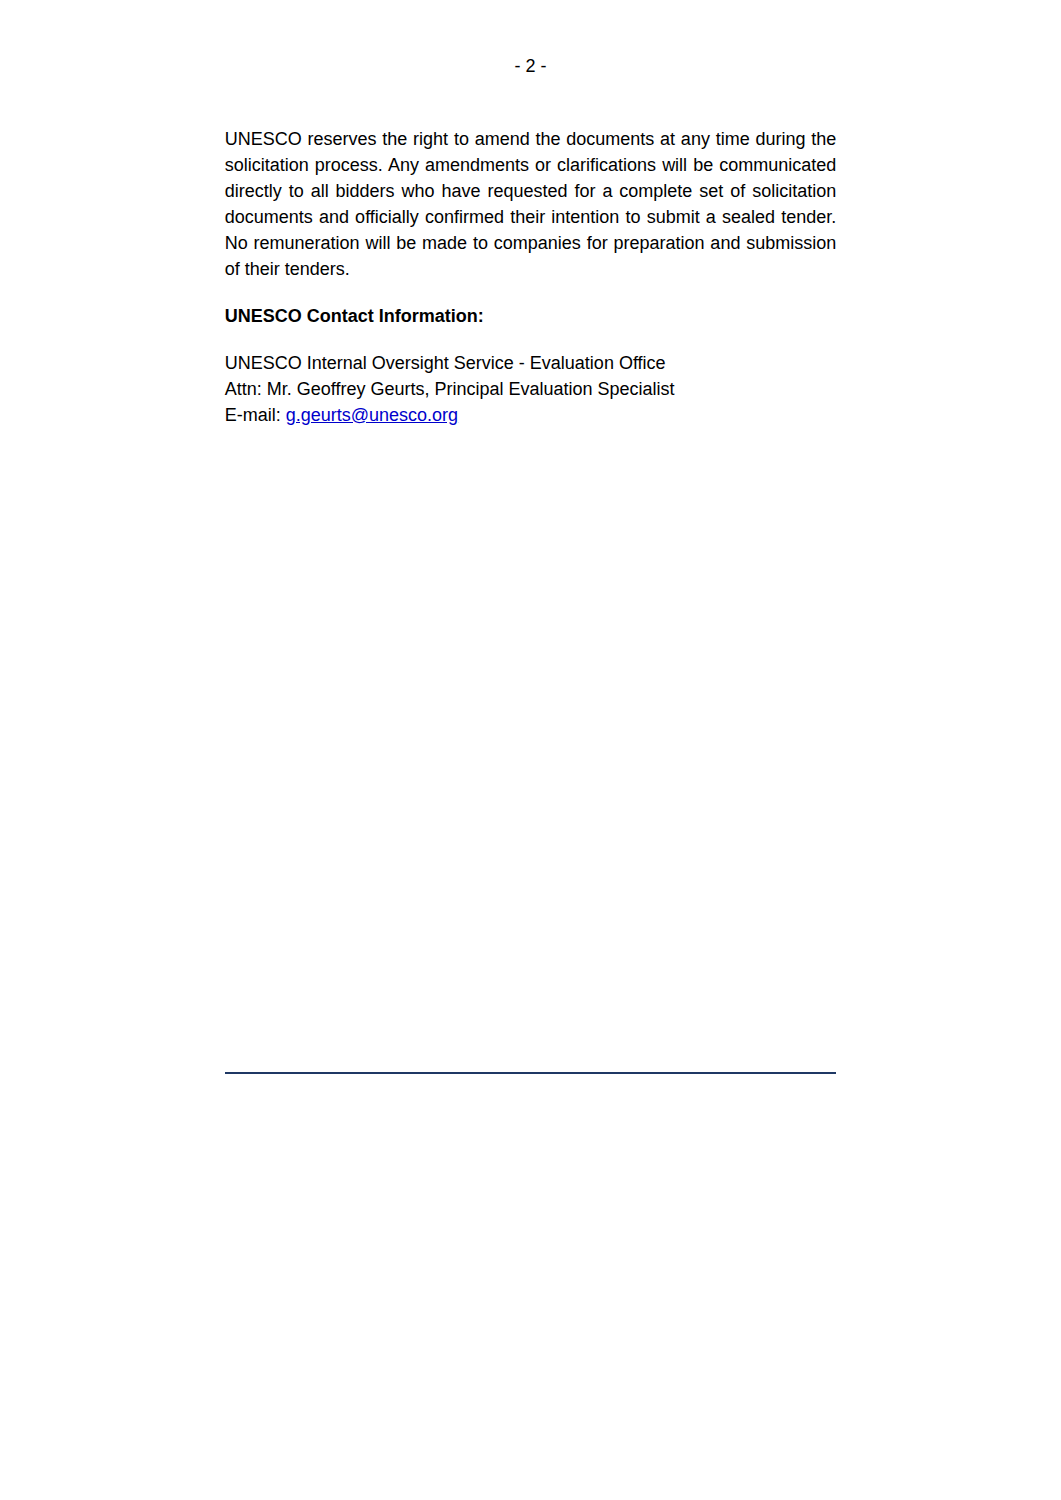- 2 -
UNESCO reserves the right to amend the documents at any time during the solicitation process. Any amendments or clarifications will be communicated directly to all bidders who have requested for a complete set of solicitation documents and officially confirmed their intention to submit a sealed tender. No remuneration will be made to companies for preparation and submission of their tenders.
UNESCO Contact Information:
UNESCO Internal Oversight Service - Evaluation Office
Attn: Mr. Geoffrey Geurts, Principal Evaluation Specialist
E-mail: g.geurts@unesco.org